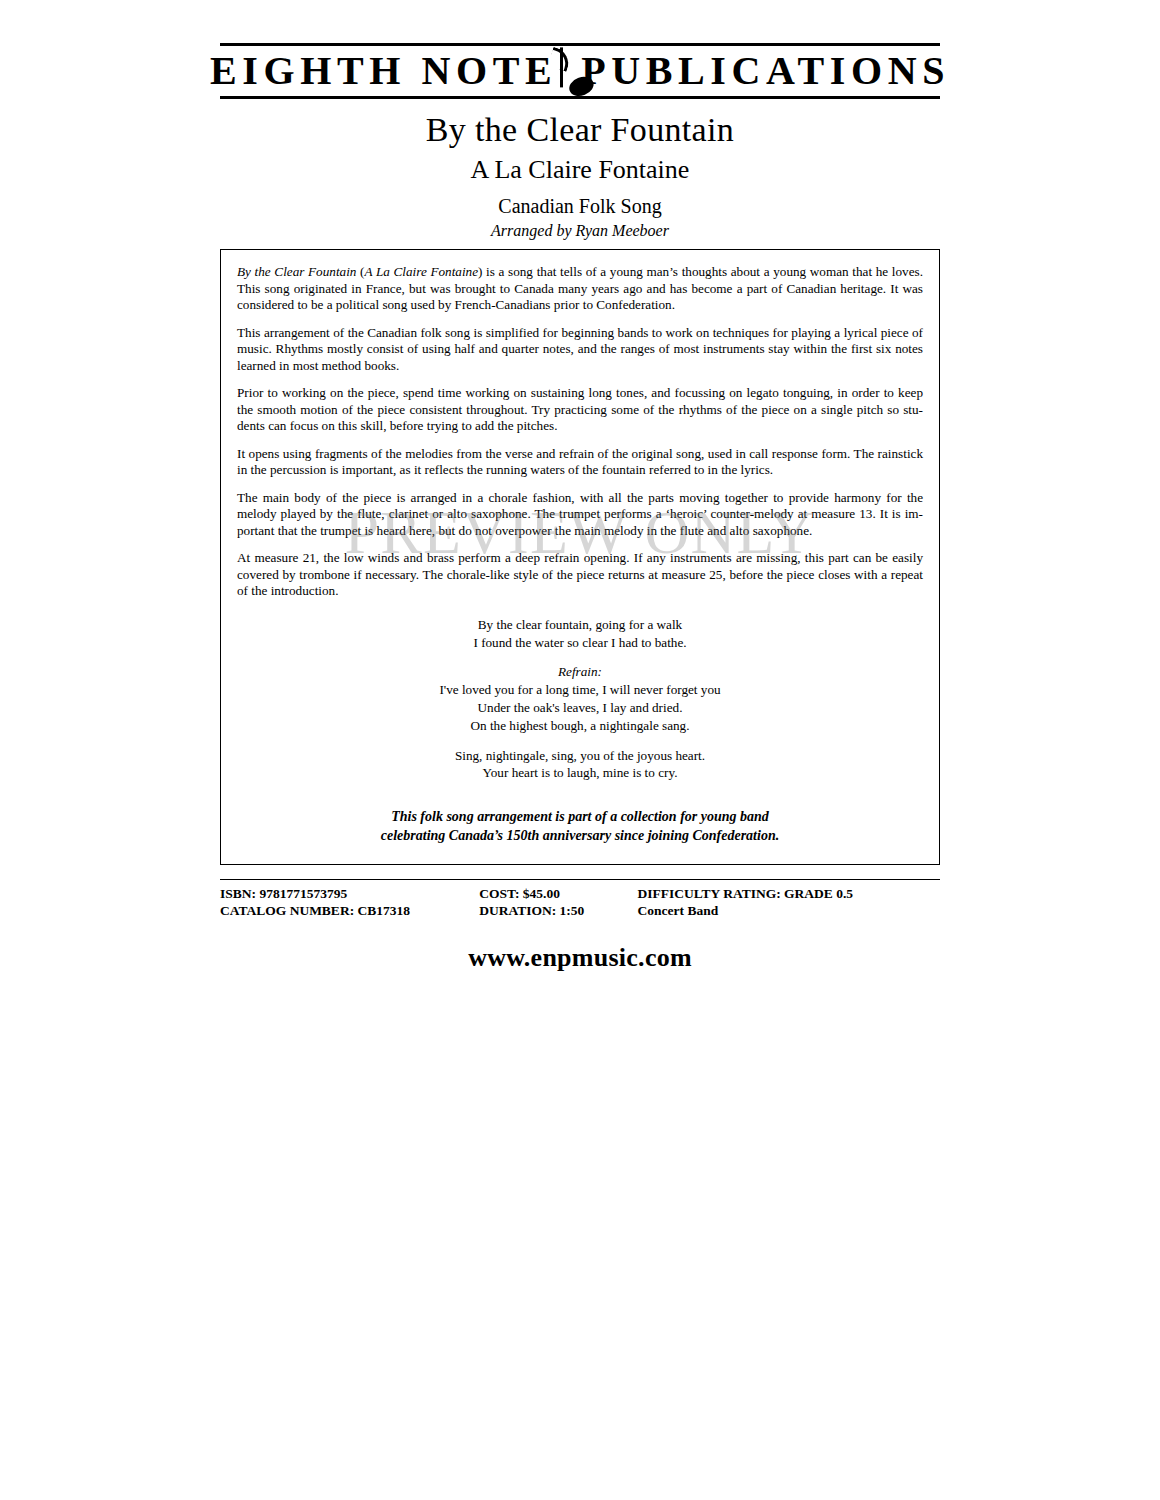EIGHTH NOTE PUBLICATIONS
By the Clear Fountain
A La Claire Fontaine
Canadian Folk Song
Arranged by Ryan Meeboer
PREVIEW ONLY
By the Clear Fountain (A La Claire Fontaine) is a song that tells of a young man’s thoughts about a young woman that he loves. This song originated in France, but was brought to Canada many years ago and has become a part of Canadian heritage. It was considered to be a political song used by French-Canadians prior to Confederation.
This arrangement of the Canadian folk song is simplified for beginning bands to work on techniques for playing a lyrical piece of music. Rhythms mostly consist of using half and quarter notes, and the ranges of most instruments stay within the first six notes learned in most method books.
Prior to working on the piece, spend time working on sustaining long tones, and focussing on legato tonguing, in order to keep the smooth motion of the piece consistent throughout. Try practicing some of the rhythms of the piece on a single pitch so students can focus on this skill, before trying to add the pitches.
It opens using fragments of the melodies from the verse and refrain of the original song, used in call response form. The rainstick in the percussion is important, as it reflects the running waters of the fountain referred to in the lyrics.
The main body of the piece is arranged in a chorale fashion, with all the parts moving together to provide harmony for the melody played by the flute, clarinet or alto saxophone. The trumpet performs a ‘heroic’ counter-melody at measure 13. It is important that the trumpet is heard here, but do not overpower the main melody in the flute and alto saxophone.
At measure 21, the low winds and brass perform a deep refrain opening. If any instruments are missing, this part can be easily covered by trombone if necessary. The chorale-like style of the piece returns at measure 25, before the piece closes with a repeat of the introduction.
By the clear fountain, going for a walk
I found the water so clear I had to bathe.
Refrain:
I've loved you for a long time, I will never forget you
Under the oak's leaves, I lay and dried.
On the highest bough, a nightingale sang.
Sing, nightingale, sing, you of the joyous heart.
Your heart is to laugh, mine is to cry.
This folk song arrangement is part of a collection for young band
celebrating Canada’s 150th anniversary since joining Confederation.
| ISBN: 9781771573795 | COST: $45.00 | DIFFICULTY RATING: GRADE 0.5 |
| CATALOG NUMBER: CB17318 | DURATION: 1:50 | Concert Band |
www.enpmusic.com